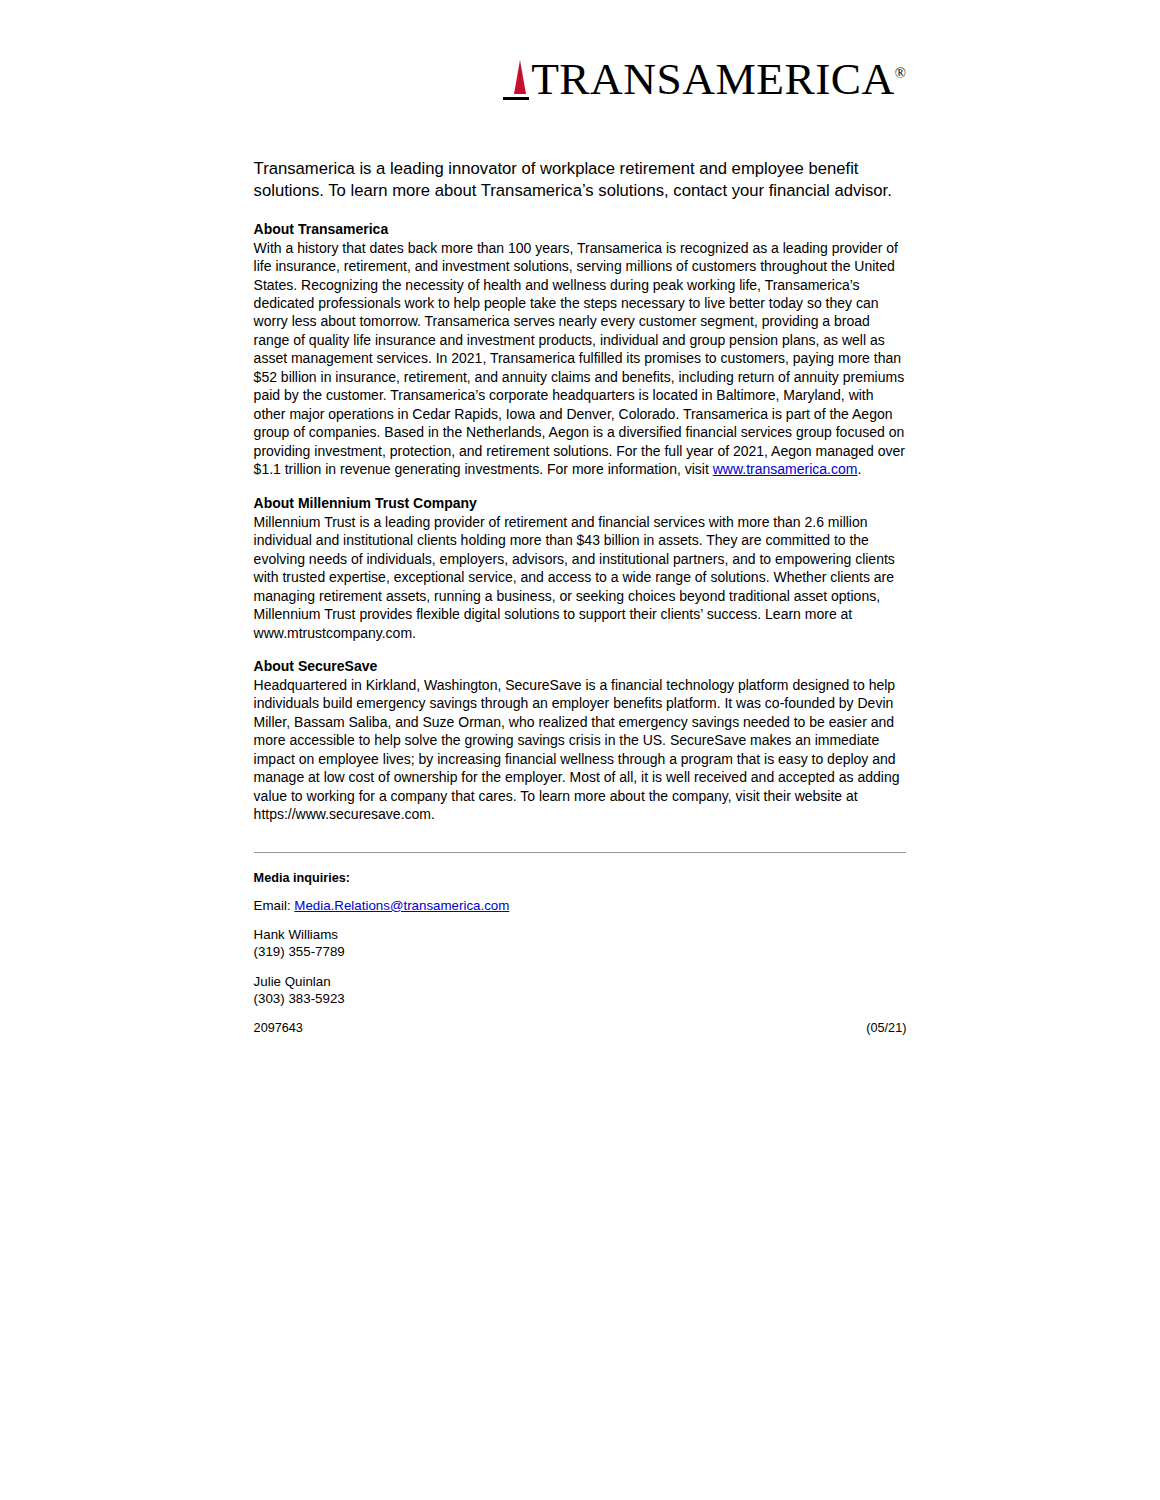TRANSAMERICA®
Transamerica is a leading innovator of workplace retirement and employee benefit solutions. To learn more about Transamerica’s solutions, contact your financial advisor.
About Transamerica
With a history that dates back more than 100 years, Transamerica is recognized as a leading provider of life insurance, retirement, and investment solutions, serving millions of customers throughout the United States. Recognizing the necessity of health and wellness during peak working life, Transamerica’s dedicated professionals work to help people take the steps necessary to live better today so they can worry less about tomorrow. Transamerica serves nearly every customer segment, providing a broad range of quality life insurance and investment products, individual and group pension plans, as well as asset management services. In 2021, Transamerica fulfilled its promises to customers, paying more than $52 billion in insurance, retirement, and annuity claims and benefits, including return of annuity premiums paid by the customer. Transamerica’s corporate headquarters is located in Baltimore, Maryland, with other major operations in Cedar Rapids, Iowa and Denver, Colorado. Transamerica is part of the Aegon group of companies. Based in the Netherlands, Aegon is a diversified financial services group focused on providing investment, protection, and retirement solutions. For the full year of 2021, Aegon managed over $1.1 trillion in revenue generating investments. For more information, visit www.transamerica.com.
About Millennium Trust Company
Millennium Trust is a leading provider of retirement and financial services with more than 2.6 million individual and institutional clients holding more than $43 billion in assets. They are committed to the evolving needs of individuals, employers, advisors, and institutional partners, and to empowering clients with trusted expertise, exceptional service, and access to a wide range of solutions. Whether clients are managing retirement assets, running a business, or seeking choices beyond traditional asset options, Millennium Trust provides flexible digital solutions to support their clients’ success. Learn more at www.mtrustcompany.com.
About SecureSave
Headquartered in Kirkland, Washington, SecureSave is a financial technology platform designed to help individuals build emergency savings through an employer benefits platform. It was co-founded by Devin Miller, Bassam Saliba, and Suze Orman, who realized that emergency savings needed to be easier and more accessible to help solve the growing savings crisis in the US. SecureSave makes an immediate impact on employee lives; by increasing financial wellness through a program that is easy to deploy and manage at low cost of ownership for the employer. Most of all, it is well received and accepted as adding value to working for a company that cares. To learn more about the company, visit their website at https://www.securesave.com.
Media inquiries:
Email: Media.Relations@transamerica.com
Hank Williams
(319) 355-7789
Julie Quinlan
(303) 383-5923
2097643 (05/21)